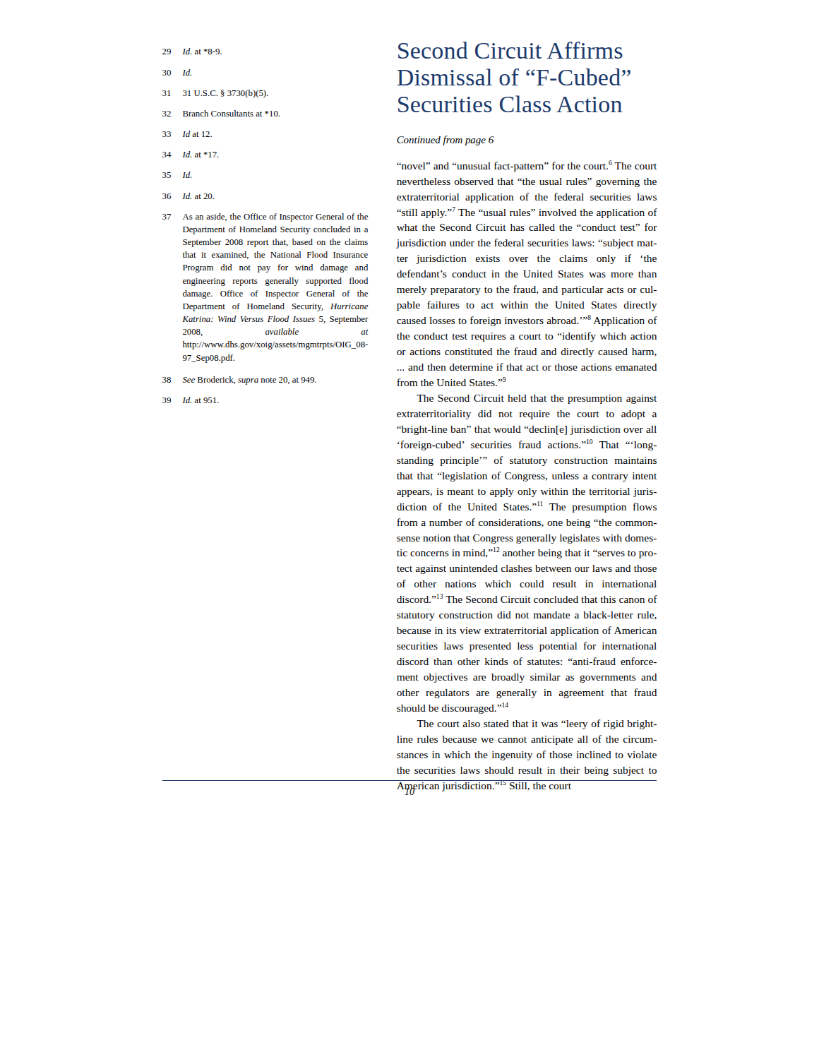29 Id. at *8-9.
30 Id.
3131 U.S.C. § 3730(b)(5).
32 Branch Consultants at *10.
33 Id at 12.
34 Id. at *17.
35 Id.
36 Id. at 20.
37 As an aside, the Office of Inspector General of the Department of Homeland Security concluded in a September 2008 report that, based on the claims that it examined, the National Flood Insurance Program did not pay for wind damage and engineering reports generally supported flood damage. Office of Inspector General of the Department of Homeland Security, Hurricane Katrina: Wind Versus Flood Issues 5, September 2008, available at http://www.dhs.gov/xoig/assets/mgmtrpts/OIG_08-97_Sep08.pdf.
38 See Broderick, supra note 20, at 949.
39 Id. at 951.
Second Circuit Affirms Dismissal of “F-Cubed” Securities Class Action
Continued from page 6
“novel” and “unusual fact-pattern” for the court.6 The court nevertheless observed that “the usual rules” governing the extraterritorial application of the federal securities laws “still apply.”7 The “usual rules” involved the application of what the Second Circuit has called the “conduct test” for jurisdiction under the federal securities laws: “subject matter jurisdiction exists over the claims only if ‘the defendant’s conduct in the United States was more than merely preparatory to the fraud, and particular acts or culpable failures to act within the United States directly caused losses to foreign investors abroad.’”8 Application of the conduct test requires a court to “identify which action or actions constituted the fraud and directly caused harm, ... and then determine if that act or those actions emanated from the United States.”9
The Second Circuit held that the presumption against extraterritoriality did not require the court to adopt a “bright-line ban” that would “declin[e] jurisdiction over all ‘foreign-cubed’ securities fraud actions.”10 That “‘longstanding principle’” of statutory construction maintains that that “legislation of Congress, unless a contrary intent appears, is meant to apply only within the territorial jurisdiction of the United States.”11 The presumption flows from a number of considerations, one being “the commonsense notion that Congress generally legislates with domestic concerns in mind,”12 another being that it “serves to protect against unintended clashes between our laws and those of other nations which could result in international discord.”13 The Second Circuit concluded that this canon of statutory construction did not mandate a black-letter rule, because in its view extraterritorial application of American securities laws presented less potential for international discord than other kinds of statutes: “anti-fraud enforcement objectives are broadly similar as governments and other regulators are generally in agreement that fraud should be discouraged.”14
The court also stated that it was “leery of rigid bright-line rules because we cannot anticipate all of the circumstances in which the ingenuity of those inclined to violate the securities laws should result in their being subject to American jurisdiction.”15 Still, the court
10